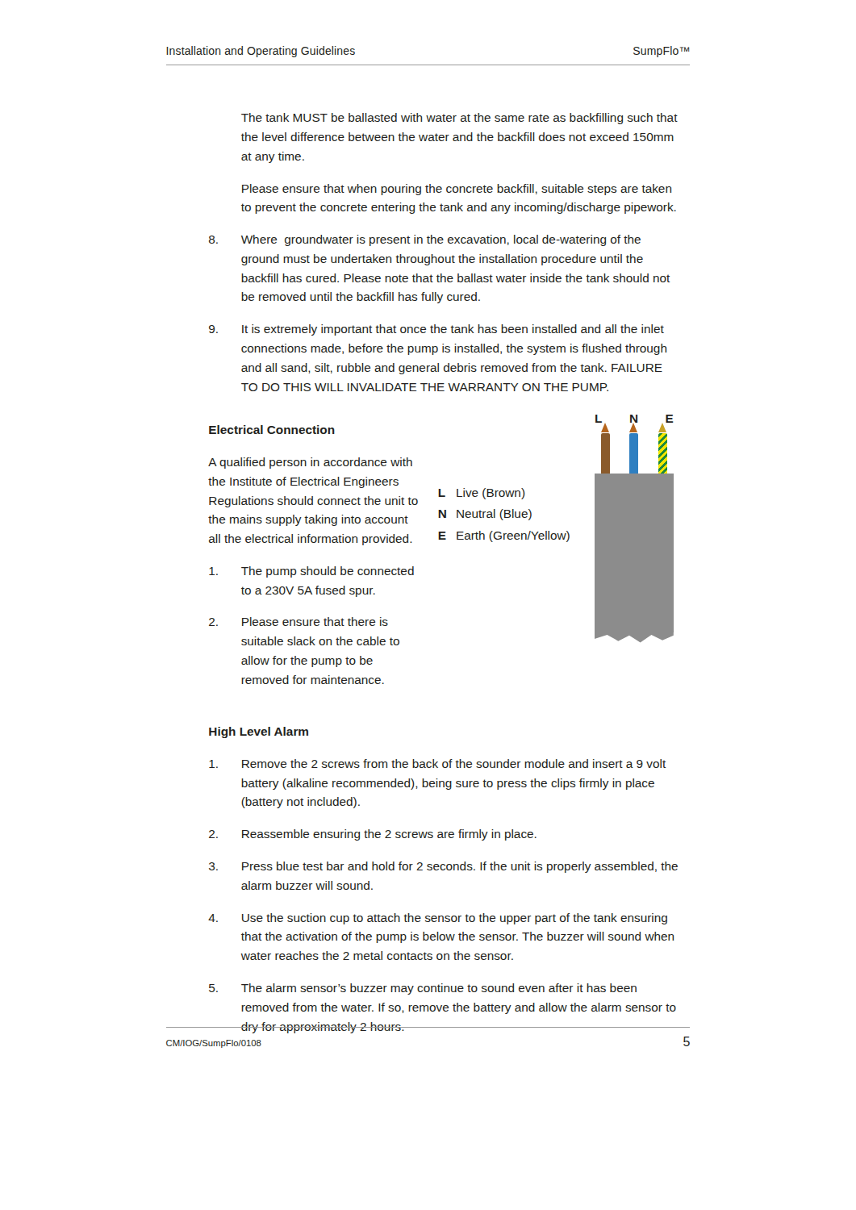Installation and Operating Guidelines
SumpFlo™
The tank MUST be ballasted with water at the same rate as backfilling such that the level difference between the water and the backfill does not exceed 150mm at any time.
Please ensure that when pouring the concrete backfill, suitable steps are taken to prevent the concrete entering the tank and any incoming/discharge pipework.
8.
Where groundwater is present in the excavation, local de-watering of the ground must be undertaken throughout the installation procedure until the backfill has cured. Please note that the ballast water inside the tank should not be removed until the backfill has fully cured.
9.
It is extremely important that once the tank has been installed and all the inlet connections made, before the pump is installed, the system is flushed through and all sand, silt, rubble and general debris removed from the tank. FAILURE TO DO THIS WILL INVALIDATE THE WARRANTY ON THE PUMP.
Electrical Connection
A qualified person in accordance with the Institute of Electrical Engineers Regulations should connect the unit to the mains supply taking into account all the electrical information provided.
1.
The pump should be connected to a 230V 5A fused spur.
2.
Please ensure that there is suitable slack on the cable to allow for the pump to be removed for maintenance.
L Live (Brown)
N Neutral (Blue)
E Earth (Green/Yellow)
LNE
High Level Alarm
1.
Remove the 2 screws from the back of the sounder module and insert a 9 volt battery (alkaline recommended), being sure to press the clips firmly in place (battery not included).
2.
Reassemble ensuring the 2 screws are firmly in place.
3.
Press blue test bar and hold for 2 seconds. If the unit is properly assembled, the alarm buzzer will sound.
4.
Use the suction cup to attach the sensor to the upper part of the tank ensuring that the activation of the pump is below the sensor. The buzzer will sound when water reaches the 2 metal contacts on the sensor.
5.
The alarm sensor’s buzzer may continue to sound even after it has been removed from the water. If so, remove the battery and allow the alarm sensor to dry for approximately 2 hours.
CM/IOG/SumpFlo/0108
5